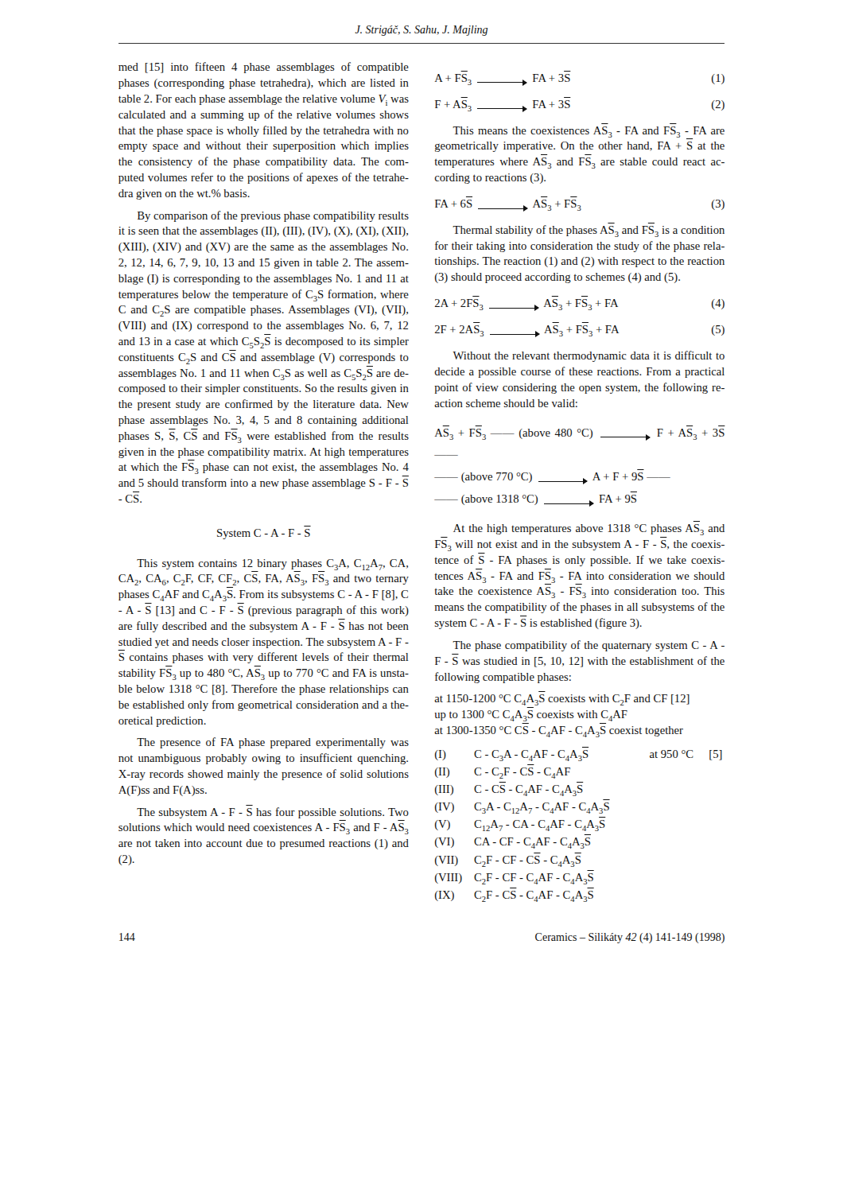J. Strigáč, S. Sahu, J. Majling
med [15] into fifteen 4 phase assemblages of compatible phases (corresponding phase tetrahedra), which are listed in table 2. For each phase assemblage the relative volume Vi was calculated and a summing up of the relative volumes shows that the phase space is wholly filled by the tetrahedra with no empty space and without their superposition which implies the consistency of the phase compatibility data. The computed volumes refer to the positions of apexes of the tetrahedra given on the wt.% basis.
By comparison of the previous phase compatibility results it is seen that the assemblages (II), (III), (IV), (X), (XI), (XII), (XIII), (XIV) and (XV) are the same as the assemblages No. 2, 12, 14, 6, 7, 9, 10, 13 and 15 given in table 2. The assemblage (I) is corresponding to the assemblages No. 1 and 11 at temperatures below the temperature of C3S formation, where C and C2S are compatible phases. Assemblages (VI), (VII), (VIII) and (IX) correspond to the assemblages No. 6, 7, 12 and 13 in a case at which C5S2S is decomposed to its simpler constituents C2S and CS and assemblage (V) corresponds to assemblages No. 1 and 11 when C3S as well as C5S2S are decomposed to their simpler constituents. So the results given in the present study are confirmed by the literature data. New phase assemblages No. 3, 4, 5 and 8 containing additional phases S, S, CS and FS3 were established from the results given in the phase compatibility matrix. At high temperatures at which the FS3 phase can not exist, the assemblages No. 4 and 5 should transform into a new phase assemblage S - F - S - CS.
System C - A - F - S
This system contains 12 binary phases C3A, C12A7, CA, CA2, CA6, C2F, CF, CF2, CS, FA, AS3, FS3 and two ternary phases C4AF and C4A3S. From its subsystems C - A - F [8], C - A - S [13] and C - F - S (previous paragraph of this work) are fully described and the subsystem A - F - S has not been studied yet and needs closer inspection. The subsystem A - F - S contains phases with very different levels of their thermal stability FS3 up to 480 °C, AS3 up to 770 °C and FA is unstable below 1318 °C [8]. Therefore the phase relationships can be established only from geometrical consideration and a theoretical prediction.
The presence of FA phase prepared experimentally was not unambiguous probably owing to insufficient quenching. X-ray records showed mainly the presence of solid solutions A(F)ss and F(A)ss.
The subsystem A - F - S has four possible solutions. Two solutions which would need coexistences A - FS3 and F - AS3 are not taken into account due to presumed reactions (1) and (2).
A + FS3 FA + 3S (1)
F + AS3 FA + 3S (2)
This means the coexistences AS3 - FA and FS3 - FA are geometrically imperative. On the other hand, FA + S at the temperatures where AS3 and FS3 are stable could react according to reactions (3).
FA + 6S AS3 + FS3 (3)
Thermal stability of the phases AS3 and FS3 is a condition for their taking into consideration the study of the phase relationships. The reaction (1) and (2) with respect to the reaction (3) should proceed according to schemes (4) and (5).
2A + 2FS3 AS3 + FS3 + FA (4)
2F + 2AS3 AS3 + FS3 + FA (5)
Without the relevant thermodynamic data it is difficult to decide a possible course of these reactions. From a practical point of view considering the open system, the following reaction scheme should be valid:
AS3 + FS3 —— (above 480 °C) F + AS3 + 3S ——
—— (above 770 °C) A + F + 9S ——
—— (above 1318 °C) FA + 9S
At the high temperatures above 1318 °C phases AS3 and FS3 will not exist and in the subsystem A - F - S, the coexistence of S - FA phases is only possible. If we take coexistences AS3 - FA and FS3 - FA into consideration we should take the coexistence AS3 - FS3 into consideration too. This means the compatibility of the phases in all subsystems of the system C - A - F - S is established (figure 3).
The phase compatibility of the quaternary system C - A - F - S was studied in [5, 10, 12] with the establishment of the following compatible phases:
at 1150-1200 °C C4A3S coexists with C2F and CF [12]
up to 1300 °C C4A3S coexists with C4AF
at 1300-1350 °C CS - C4AF - C4A3S coexist together
| (I) | C - C 3 A - C 4 AF - C 4 A 3 S | at 950 °C | [5] |
| (II) | C - C 2 F - C S - C 4 AF | | |
| (III) | C - C S - C 4 AF - C 4 A 3 S | | |
| (IV) | C 3 A - C 12 A 7 - C 4 AF - C 4 A 3 S | | |
| (V) | C 12 A 7 - CA - C 4 AF - C 4 A 3 S | | |
| (VI) | CA - CF - C 4 AF - C 4 A 3 S | | |
| (VII) | C 2 F - CF - C S - C 4 A 3 S | | |
| (VIII) | C 2 F - CF - C 4 AF - C 4 A 3 S | | |
| (IX) | C 2 F - C S - C 4 AF - C 4 A 3 S | | |
144 Ceramics – Silikáty 42 (4) 141-149 (1998)